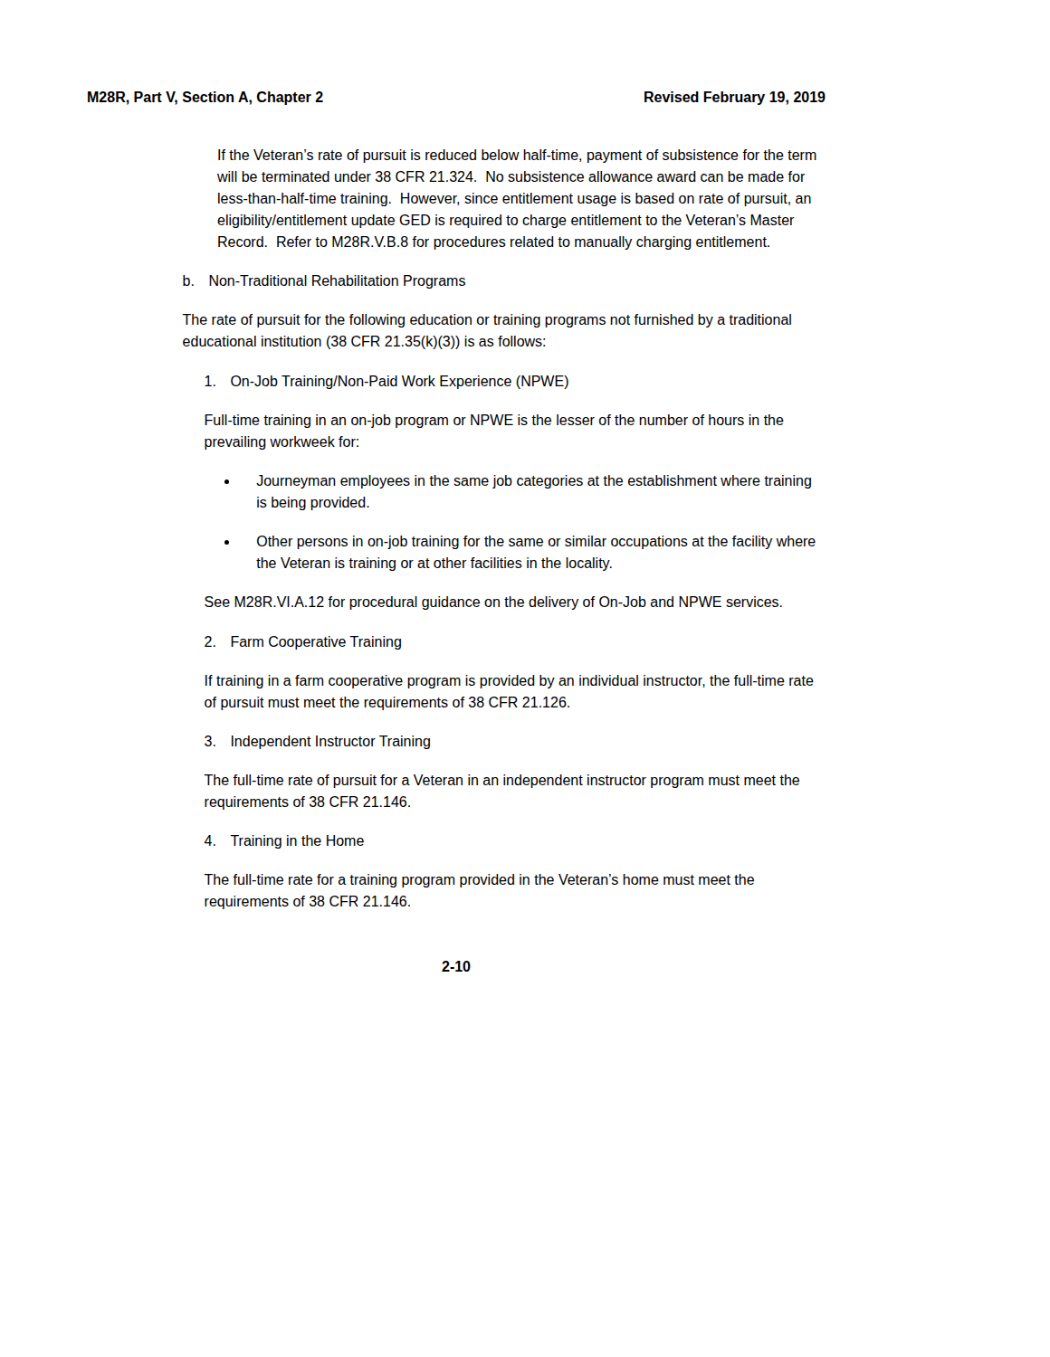M28R, Part V, Section A, Chapter 2
Revised February 19, 2019
If the Veteran’s rate of pursuit is reduced below half-time, payment of subsistence for the term will be terminated under 38 CFR 21.324. No subsistence allowance award can be made for less-than-half-time training. However, since entitlement usage is based on rate of pursuit, an eligibility/entitlement update GED is required to charge entitlement to the Veteran’s Master Record. Refer to M28R.V.B.8 for procedures related to manually charging entitlement.
b.
Non-Traditional Rehabilitation Programs
The rate of pursuit for the following education or training programs not furnished by a traditional educational institution (38 CFR 21.35(k)(3)) is as follows:
1.
On-Job Training/Non-Paid Work Experience (NPWE)
Full-time training in an on-job program or NPWE is the lesser of the number of hours in the prevailing workweek for:
Journeyman employees in the same job categories at the establishment where training is being provided.
Other persons in on-job training for the same or similar occupations at the facility where the Veteran is training or at other facilities in the locality.
See M28R.VI.A.12 for procedural guidance on the delivery of On-Job and NPWE services.
2.
Farm Cooperative Training
If training in a farm cooperative program is provided by an individual instructor, the full-time rate of pursuit must meet the requirements of 38 CFR 21.126.
3.
Independent Instructor Training
The full-time rate of pursuit for a Veteran in an independent instructor program must meet the requirements of 38 CFR 21.146.
4.
Training in the Home
The full-time rate for a training program provided in the Veteran’s home must meet the requirements of 38 CFR 21.146.
2-10